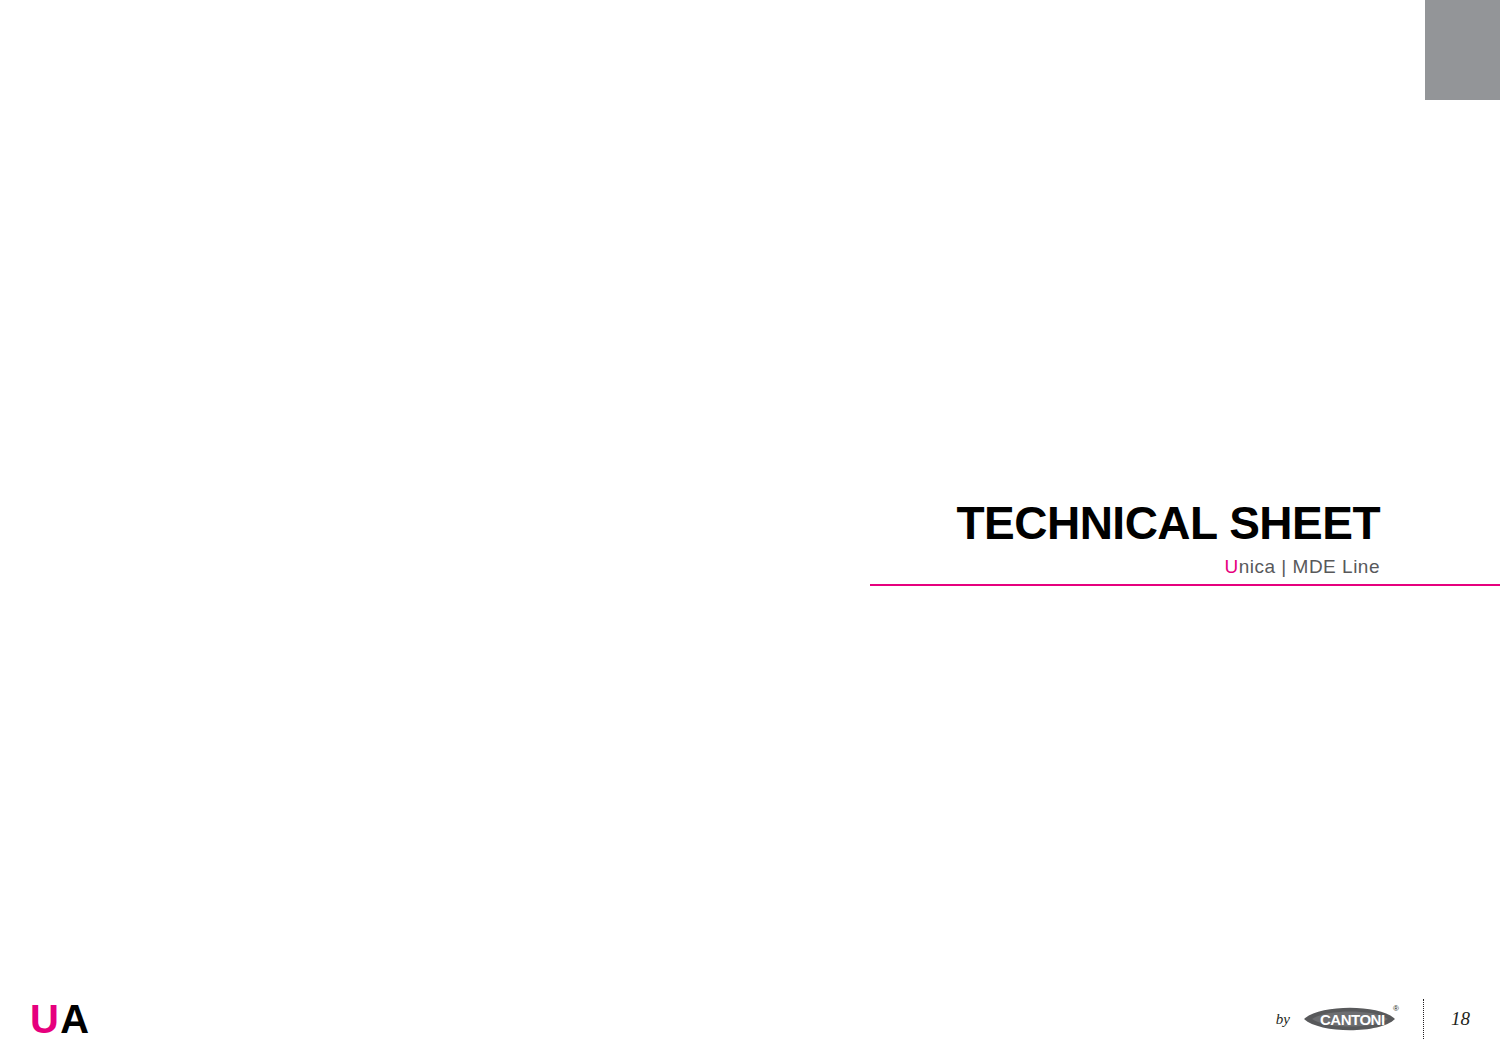TECHNICAL SHEET
Unica | MDE Line
UA
by
CANTONI ®
18